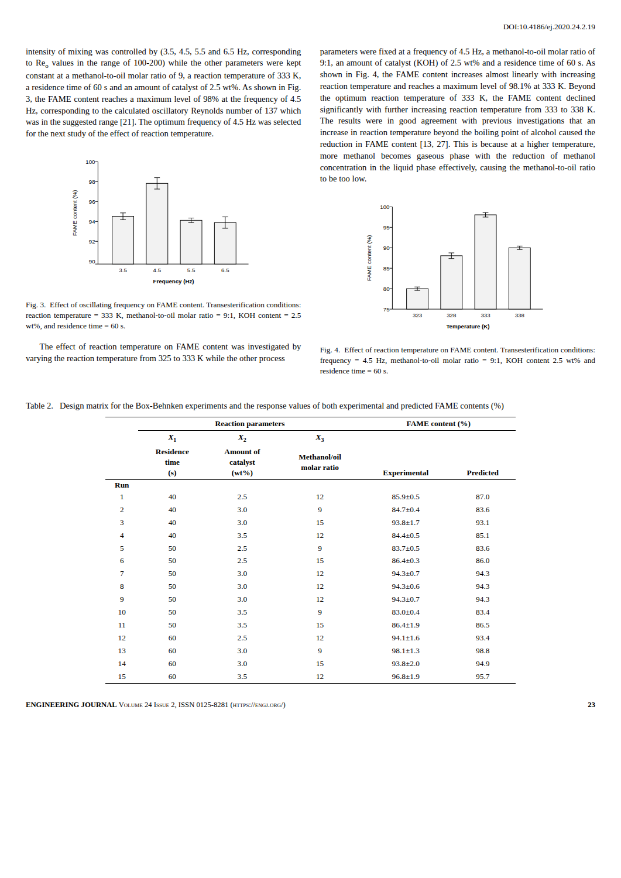DOI:10.4186/ej.2020.24.2.19
intensity of mixing was controlled by (3.5, 4.5, 5.5 and 6.5 Hz, corresponding to Reo values in the range of 100-200) while the other parameters were kept constant at a methanol-to-oil molar ratio of 9, a reaction temperature of 333 K, a residence time of 60 s and an amount of catalyst of 2.5 wt%. As shown in Fig. 3, the FAME content reaches a maximum level of 98% at the frequency of 4.5 Hz, corresponding to the calculated oscillatory Reynolds number of 137 which was in the suggested range [21]. The optimum frequency of 4.5 Hz was selected for the next study of the effect of reaction temperature.
100 98 96 94 92 90 FAME content (%) 3.5 4.5 5.5 6.5 Frequency (Hz)
Fig. 3. Effect of oscillating frequency on FAME content. Transesterification conditions: reaction temperature = 333 K, methanol-to-oil molar ratio = 9:1, KOH content = 2.5 wt%, and residence time = 60 s.
The effect of reaction temperature on FAME content was investigated by varying the reaction temperature from 325 to 333 K while the other process
parameters were fixed at a frequency of 4.5 Hz, a methanol-to-oil molar ratio of 9:1, an amount of catalyst (KOH) of 2.5 wt% and a residence time of 60 s. As shown in Fig. 4, the FAME content increases almost linearly with increasing reaction temperature and reaches a maximum level of 98.1% at 333 K. Beyond the optimum reaction temperature of 333 K, the FAME content declined significantly with further increasing reaction temperature from 333 to 338 K. The results were in good agreement with previous investigations that an increase in reaction temperature beyond the boiling point of alcohol caused the reduction in FAME content [13, 27]. This is because at a higher temperature, more methanol becomes gaseous phase with the reduction of methanol concentration in the liquid phase effectively, causing the methanol-to-oil ratio to be too low.
100 95 90 85 80 75 FAME content (%) 323 328 333 338 Temperature (K)
Fig. 4. Effect of reaction temperature on FAME content. Transesterification conditions: frequency = 4.5 Hz, methanol-to-oil molar ratio = 9:1, KOH content 2.5 wt% and residence time = 60 s.
Table 2. Design matrix for the Box-Behnken experiments and the response values of both experimental and predicted FAME contents (%)
| | Reaction parameters | FAME content (%) |
| --- | --- | --- |
| X 1 | X 2 | X 3 | Experimental | Predicted |
| Residence time (s) | Amount of catalyst (wt%) | Methanol/oil molar ratio |
| Run | | | | | |
| 1 | 40 | 2.5 | 12 | 85.9±0.5 | 87.0 |
| 2 | 40 | 3.0 | 9 | 84.7±0.4 | 83.6 |
| 3 | 40 | 3.0 | 15 | 93.8±1.7 | 93.1 |
| 4 | 40 | 3.5 | 12 | 84.4±0.5 | 85.1 |
| 5 | 50 | 2.5 | 9 | 83.7±0.5 | 83.6 |
| 6 | 50 | 2.5 | 15 | 86.4±0.3 | 86.0 |
| 7 | 50 | 3.0 | 12 | 94.3±0.7 | 94.3 |
| 8 | 50 | 3.0 | 12 | 94.3±0.6 | 94.3 |
| 9 | 50 | 3.0 | 12 | 94.3±0.7 | 94.3 |
| 10 | 50 | 3.5 | 9 | 83.0±0.4 | 83.4 |
| 11 | 50 | 3.5 | 15 | 86.4±1.9 | 86.5 |
| 12 | 60 | 2.5 | 12 | 94.1±1.6 | 93.4 |
| 13 | 60 | 3.0 | 9 | 98.1±1.3 | 98.8 |
| 14 | 60 | 3.0 | 15 | 93.8±2.0 | 94.9 |
| 15 | 60 | 3.5 | 12 | 96.8±1.9 | 95.7 |
ENGINEERING JOURNAL Volume 24 Issue 2, ISSN 0125-8281 (https://engj.org/)
23